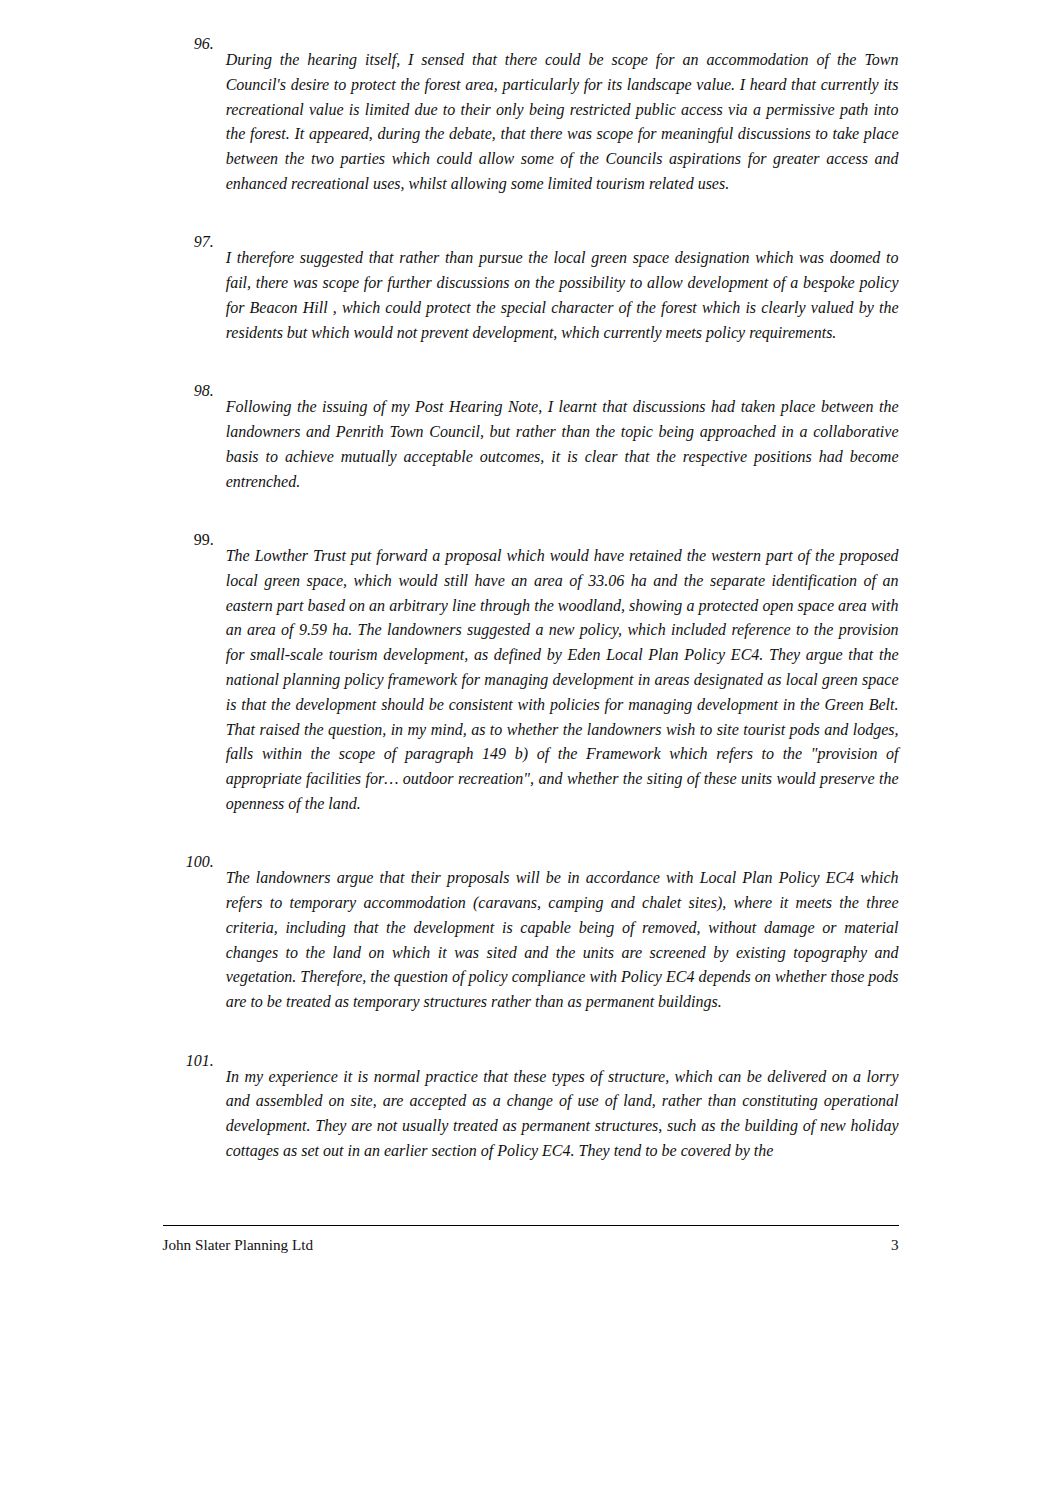96.
During the hearing itself, I sensed that there could be scope for an accommodation of the Town Council's desire to protect the forest area, particularly for its landscape value. I heard that currently its recreational value is limited due to their only being restricted public access via a permissive path into the forest. It appeared, during the debate, that there was scope for meaningful discussions to take place between the two parties which could allow some of the Councils aspirations for greater access and enhanced recreational uses, whilst allowing some limited tourism related uses.
97.
I therefore suggested that rather than pursue the local green space designation which was doomed to fail, there was scope for further discussions on the possibility to allow development of a bespoke policy for Beacon Hill , which could protect the special character of the forest which is clearly valued by the residents but which would not prevent development, which currently meets policy requirements.
98.
Following the issuing of my Post Hearing Note, I learnt that discussions had taken place between the landowners and Penrith Town Council, but rather than the topic being approached in a collaborative basis to achieve mutually acceptable outcomes, it is clear that the respective positions had become entrenched.
99.
The Lowther Trust put forward a proposal which would have retained the western part of the proposed local green space, which would still have an area of 33.06 ha and the separate identification of an eastern part based on an arbitrary line through the woodland, showing a protected open space area with an area of 9.59 ha. The landowners suggested a new policy, which included reference to the provision for small-scale tourism development, as defined by Eden Local Plan Policy EC4. They argue that the national planning policy framework for managing development in areas designated as local green space is that the development should be consistent with policies for managing development in the Green Belt. That raised the question, in my mind, as to whether the landowners wish to site tourist pods and lodges, falls within the scope of paragraph 149 b) of the Framework which refers to the "provision of appropriate facilities for… outdoor recreation", and whether the siting of these units would preserve the openness of the land.
100.
The landowners argue that their proposals will be in accordance with Local Plan Policy EC4 which refers to temporary accommodation (caravans, camping and chalet sites), where it meets the three criteria, including that the development is capable being of removed, without damage or material changes to the land on which it was sited and the units are screened by existing topography and vegetation. Therefore, the question of policy compliance with Policy EC4 depends on whether those pods are to be treated as temporary structures rather than as permanent buildings.
101.
In my experience it is normal practice that these types of structure, which can be delivered on a lorry and assembled on site, are accepted as a change of use of land, rather than constituting operational development. They are not usually treated as permanent structures, such as the building of new holiday cottages as set out in an earlier section of Policy EC4. They tend to be covered by the
John Slater Planning Ltd 3